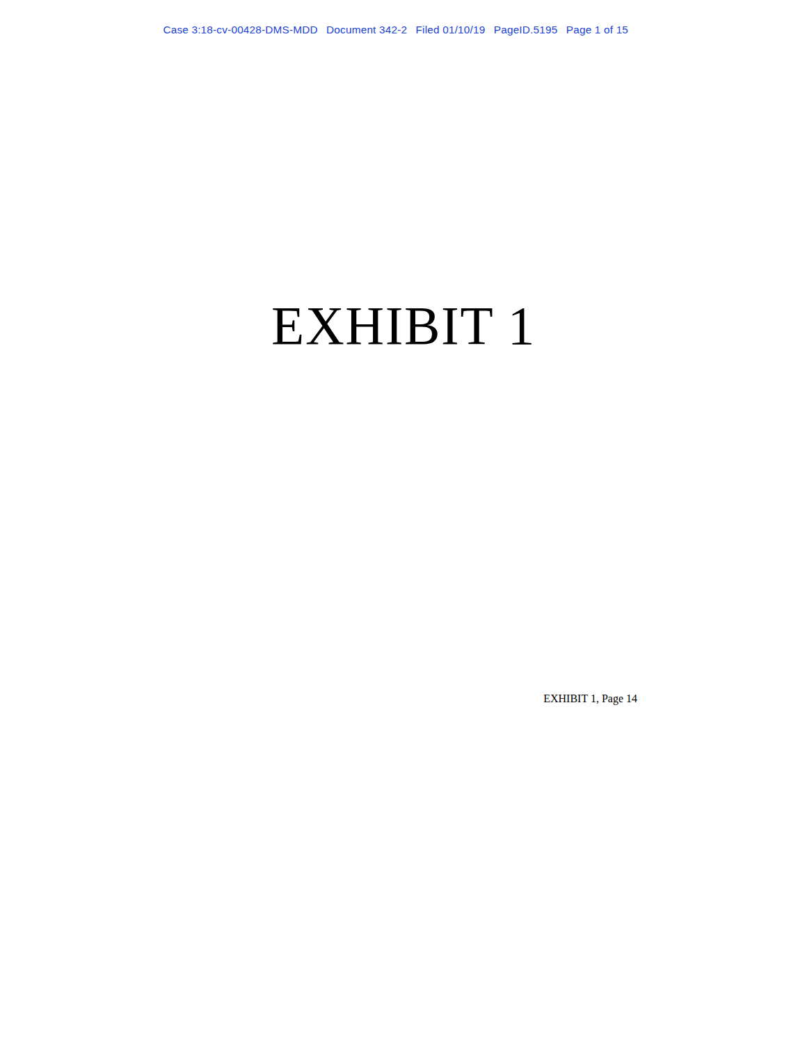Case 3:18-cv-00428-DMS-MDD Document 342-2 Filed 01/10/19 PageID.5195 Page 1 of 15
EXHIBIT 1
EXHIBIT 1, Page 14